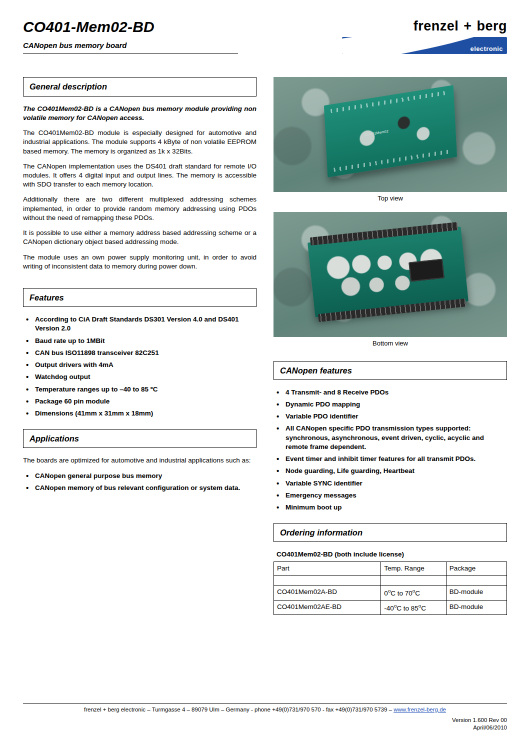CO401-Mem02-BD
CANopen bus memory board
frenzel + berg
electronic
General description
The CO401Mem02-BD is a CANopen bus memory module providing non volatile memory for CANopen access.
The CO401Mem02-BD module is especially designed for automotive and industrial applications. The module supports 4 kByte of non volatile EEPROM based memory. The memory is organized as 1k x 32Bits.
The CANopen implementation uses the DS401 draft standard for remote I/O modules. It offers 4 digital input and output lines. The memory is accessible with SDO transfer to each memory location.
Additionally there are two different multiplexed addressing schemes implemented, in order to provide random memory addressing using PDOs without the need of remapping these PDOs.
It is possible to use either a memory address based addressing scheme or a CANopen dictionary object based addressing mode.
The module uses an own power supply monitoring unit, in order to avoid writing of inconsistent data to memory during power down.
Features
According to CiA Draft Standards DS301 Version 4.0 and DS401 Version 2.0
Baud rate up to 1MBit
CAN bus ISO11898 transceiver 82C251
Output drivers with 4mA
Watchdog output
Temperature ranges up to –40 to 85 ºC
Package 60 pin module
Dimensions (41mm x 31mm x 18mm)
Applications
The boards are optimized for automotive and industrial applications such as:
CANopen general purpose bus memory
CANopen memory of bus relevant configuration or system data.
CO401Mem02
Top view
Bottom view
CANopen features
4 Transmit- and 8 Receive PDOs
Dynamic PDO mapping
Variable PDO identifier
All CANopen specific PDO transmission types supported:
synchronous, asynchronous, event driven, cyclic, acyclic and remote frame dependent.
Event timer and inhibit timer features for all transmit PDOs.
Node guarding, Life guarding, Heartbeat
Variable SYNC identifier
Emergency messages
Minimum boot up
Ordering information
CO401Mem02-BD (both include license)
| Part | Temp. Range | Package |
| --- | --- | --- |
| CO401Mem02A-BD | 0 o C to 70 o C | BD-module |
| CO401Mem02AE-BD | -40 o C to 85 o C | BD-module |
frenzel + berg electronic – Turmgasse 4 – 89079 Ulm – Germany - phone +49(0)731/970 570 - fax +49(0)731/970 5739 – www.frenzel-berg.de
Version 1.600 Rev 00
April/06/2010